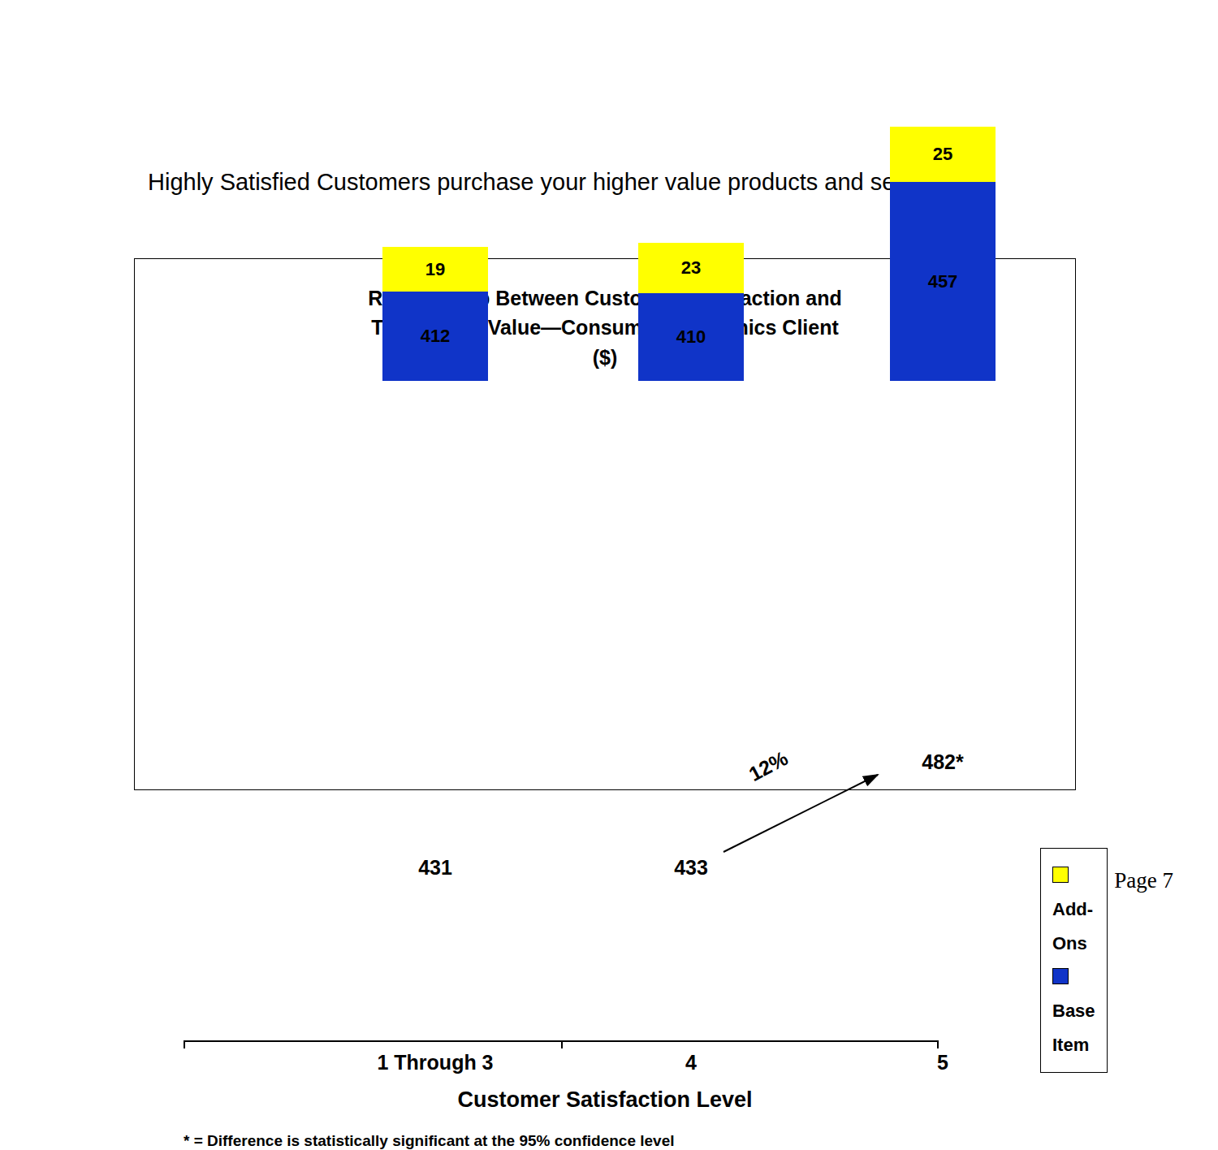Highly Satisfied Customers purchase your higher value products and services
Relationship Between Customer Satisfaction and
Total Ticket Value—Consumer Electronics Client
($)
19
412
23
410
25
457
431
433
482*
12%
Add-Ons
Base Item
1 Through 3
4
5
Customer Satisfaction Level
* = Difference is statistically significant at the 95% confidence level
Page 7